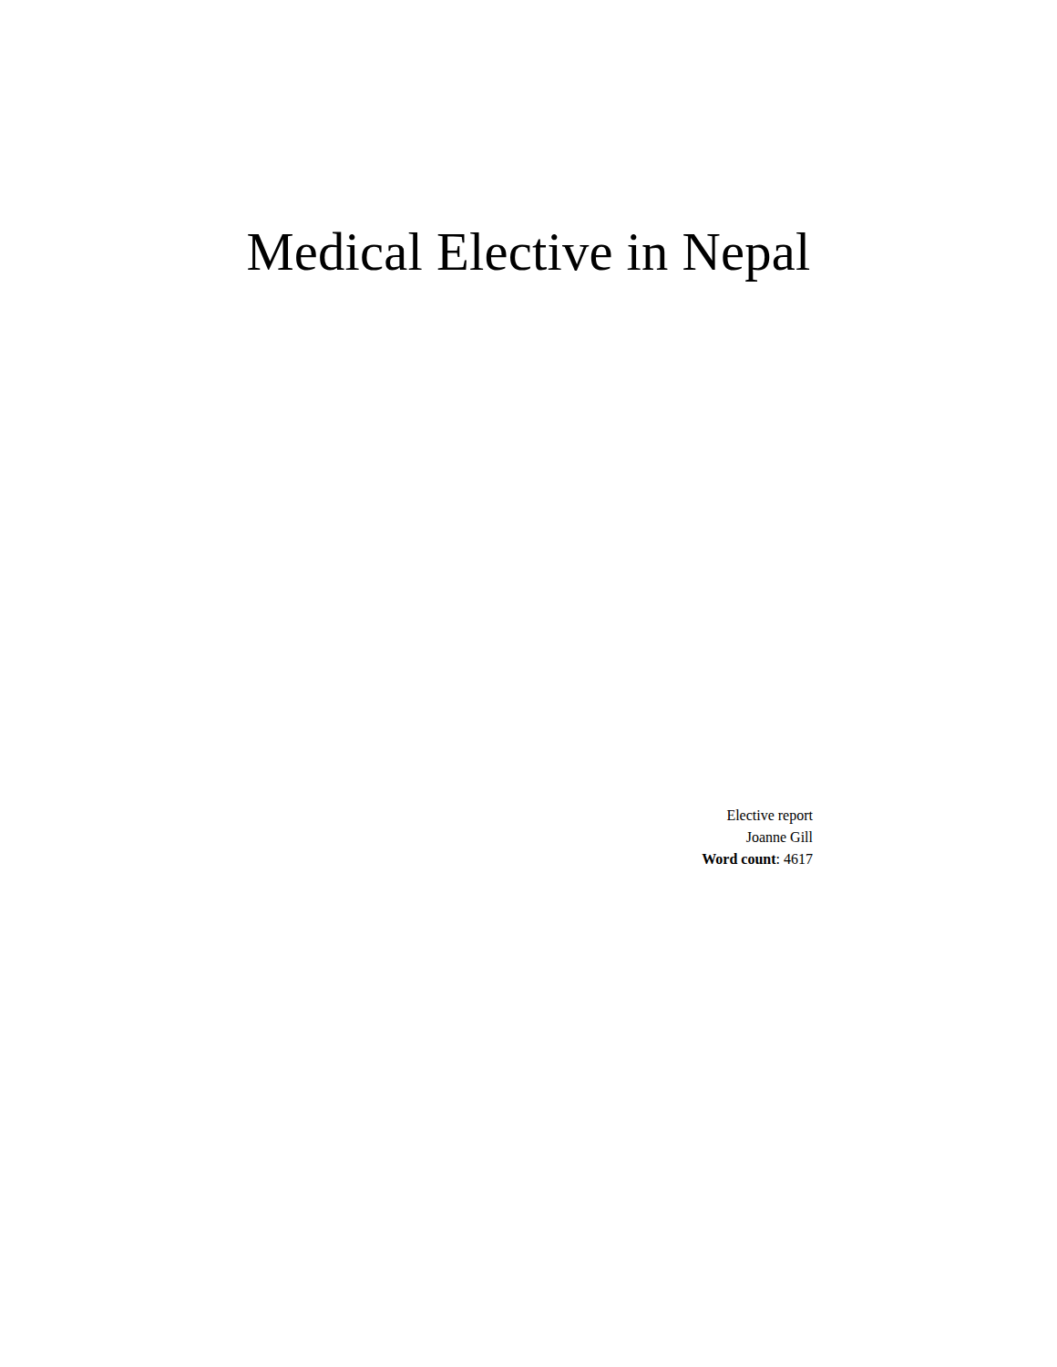Medical Elective in Nepal
Elective report
Joanne Gill
Word count: 4617